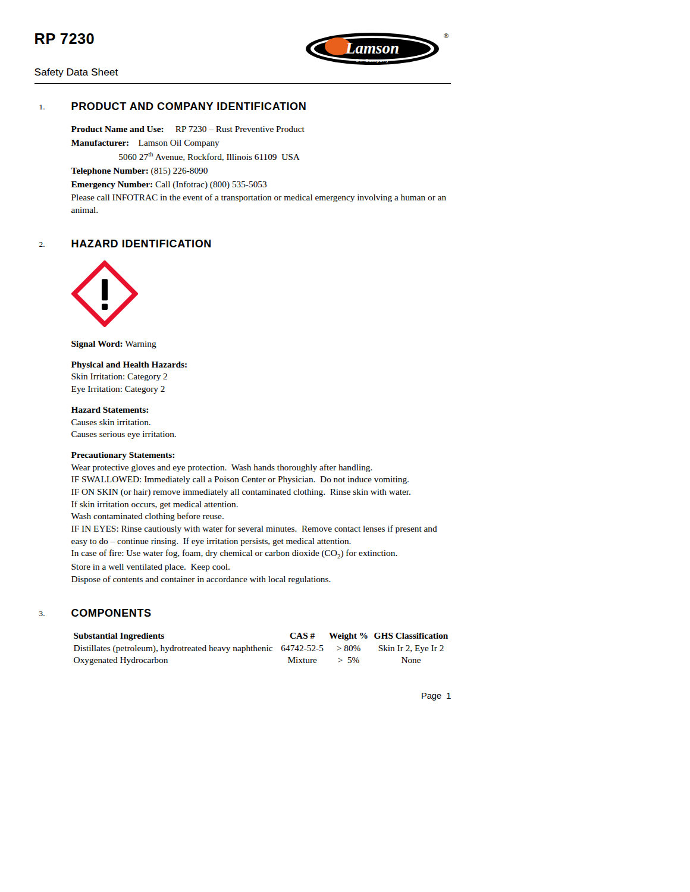Lamson Oil Company Lamson Oil Company ®
RP 7230
Safety Data Sheet
PRODUCT AND COMPANY IDENTIFICATION
Product Name and Use: RP 7230 – Rust Preventive Product
Manufacturer: Lamson Oil Company
5060 27th Avenue, Rockford, Illinois 61109 USA
Telephone Number: (815) 226-8090
Emergency Number: Call (Infotrac) (800) 535-5053
Please call INFOTRAC in the event of a transportation or medical emergency involving a human or an animal.
HAZARD IDENTIFICATION
GHS07 exclamation mark
Signal Word: Warning
Physical and Health Hazards:
Skin Irritation: Category 2
Eye Irritation: Category 2
Hazard Statements:
Causes skin irritation.
Causes serious eye irritation.
Precautionary Statements:
Wear protective gloves and eye protection. Wash hands thoroughly after handling.
IF SWALLOWED: Immediately call a Poison Center or Physician. Do not induce vomiting.
IF ON SKIN (or hair) remove immediately all contaminated clothing. Rinse skin with water.
If skin irritation occurs, get medical attention.
Wash contaminated clothing before reuse.
IF IN EYES: Rinse cautiously with water for several minutes. Remove contact lenses if present and easy to do – continue rinsing. If eye irritation persists, get medical attention.
In case of fire: Use water fog, foam, dry chemical or carbon dioxide (CO2) for extinction.
Store in a well ventilated place. Keep cool.
Dispose of contents and container in accordance with local regulations.
COMPONENTS
| Substantial Ingredients | CAS # | Weight % | GHS Classification |
| --- | --- | --- | --- |
| Distillates (petroleum), hydrotreated heavy naphthenic | 64742-52-5 | > 80% | Skin Ir 2, Eye Ir 2 |
| Oxygenated Hydrocarbon | Mixture | > 5% | None |
Page 1